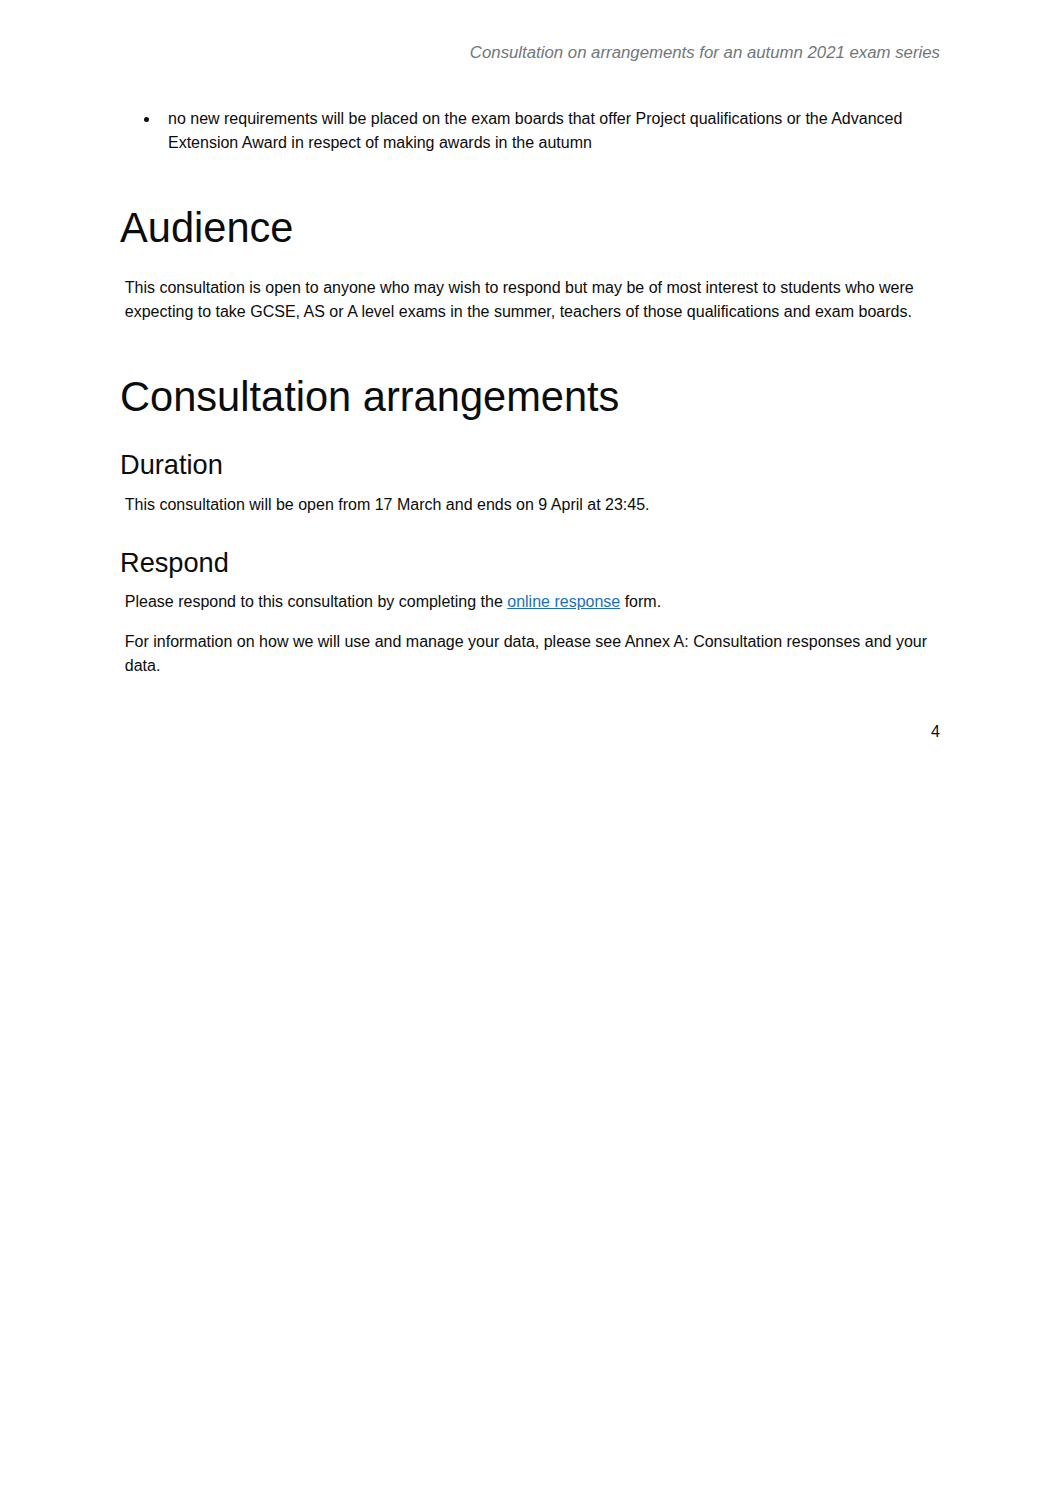Consultation on arrangements for an autumn 2021 exam series
no new requirements will be placed on the exam boards that offer Project qualifications or the Advanced Extension Award in respect of making awards in the autumn
Audience
This consultation is open to anyone who may wish to respond but may be of most interest to students who were expecting to take GCSE, AS or A level exams in the summer, teachers of those qualifications and exam boards.
Consultation arrangements
Duration
This consultation will be open from 17 March and ends on 9 April at 23:45.
Respond
Please respond to this consultation by completing the online response form.
For information on how we will use and manage your data, please see Annex A: Consultation responses and your data.
4